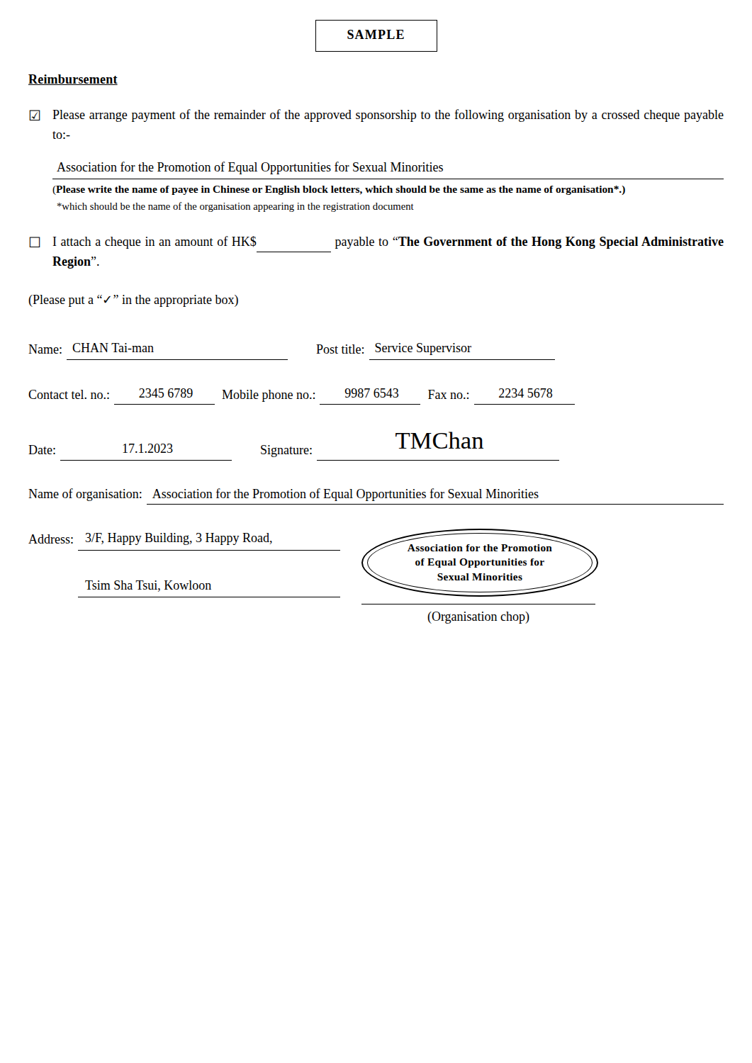SAMPLE
Reimbursement
☑
Please arrange payment of the remainder of the approved sponsorship to the following organisation by a crossed cheque payable to:-
Association for the Promotion of Equal Opportunities for Sexual Minorities
(Please write the name of payee in Chinese or English block letters, which should be the same as the name of organisation*.)
*which should be the name of the organisation appearing in the registration document
☐
I attach a cheque in an amount of HK$ payable to “The Government of the Hong Kong Special Administrative Region”.
(Please put a “✓” in the appropriate box)
Name: CHAN Tai-man Post title: Service Supervisor
Contact tel. no.: 2345 6789 Mobile phone no.: 9987 6543 Fax no.: 2234 5678
Date: 17.1.2023 Signature: TMChan
Name of organisation: Association for the Promotion of Equal Opportunities for Sexual Minorities
Address:
3/F, Happy Building, 3 Happy Road,
Tsim Sha Tsui, Kowloon
Association for the Promotion
of Equal Opportunities for
Sexual Minorities
(Organisation chop)